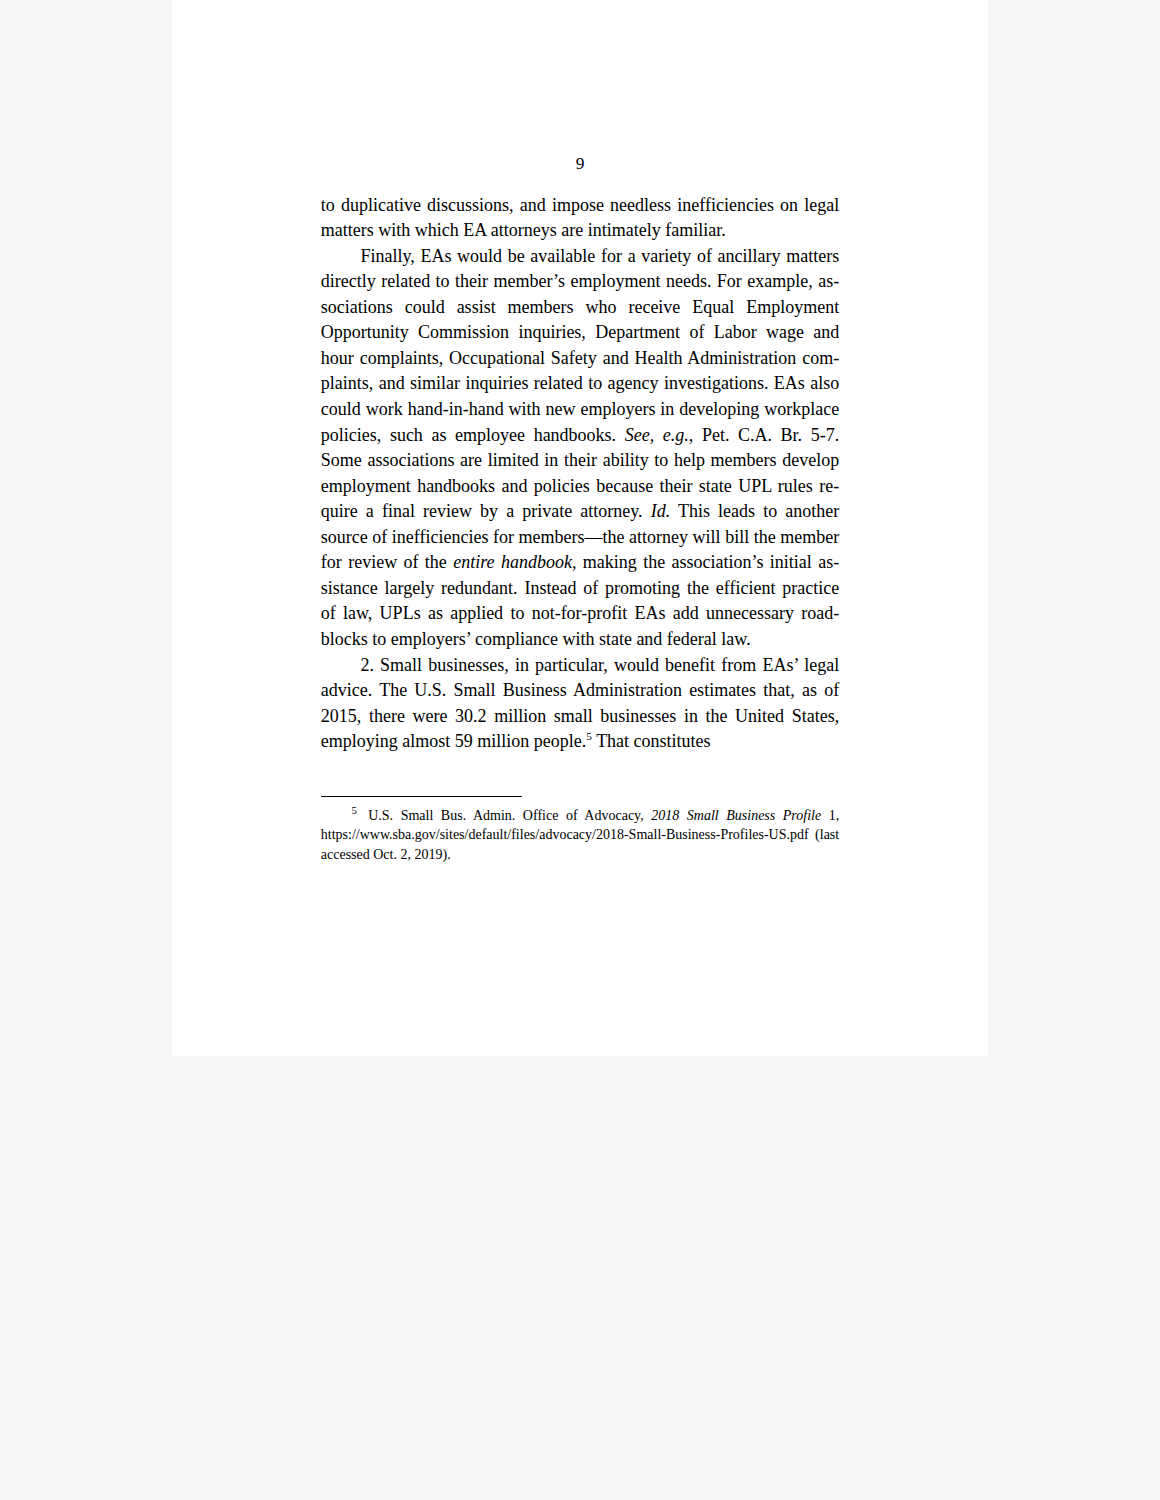9
to duplicative discussions, and impose needless inefficiencies on legal matters with which EA attorneys are intimately familiar.
Finally, EAs would be available for a variety of ancillary matters directly related to their member’s employment needs. For example, associations could assist members who receive Equal Employment Opportunity Commission inquiries, Department of Labor wage and hour complaints, Occupational Safety and Health Administration complaints, and similar inquiries related to agency investigations. EAs also could work hand-in-hand with new employers in developing workplace policies, such as employee handbooks. See, e.g., Pet. C.A. Br. 5-7. Some associations are limited in their ability to help members develop employment handbooks and policies because their state UPL rules require a final review by a private attorney. Id. This leads to another source of inefficiencies for members—the attorney will bill the member for review of the entire handbook, making the association’s initial assistance largely redundant. Instead of promoting the efficient practice of law, UPLs as applied to not-for-profit EAs add unnecessary roadblocks to employers’ compliance with state and federal law.
2. Small businesses, in particular, would benefit from EAs’ legal advice. The U.S. Small Business Administration estimates that, as of 2015, there were 30.2 million small businesses in the United States, employing almost 59 million people.5 That constitutes
5 U.S. Small Bus. Admin. Office of Advocacy, 2018 Small Business Profile 1, https://www.sba.gov/sites/default/files/advocacy/2018-Small-Business-Profiles-US.pdf (last accessed Oct. 2, 2019).